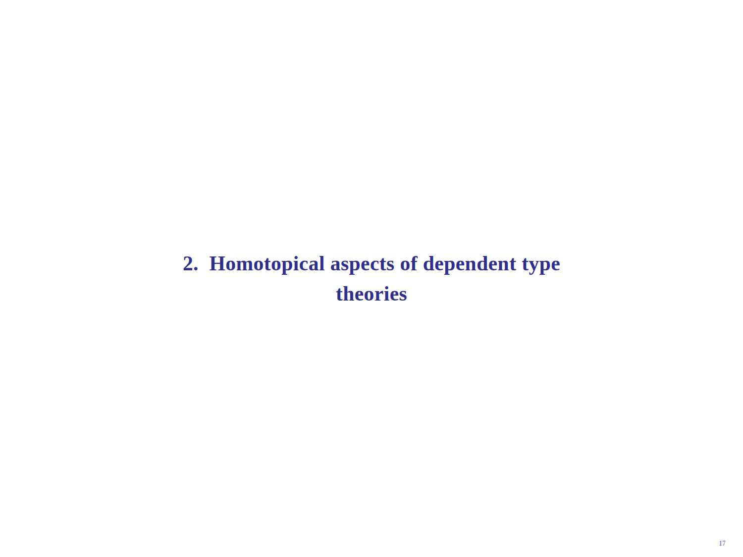2. Homotopical aspects of dependent type theories
17